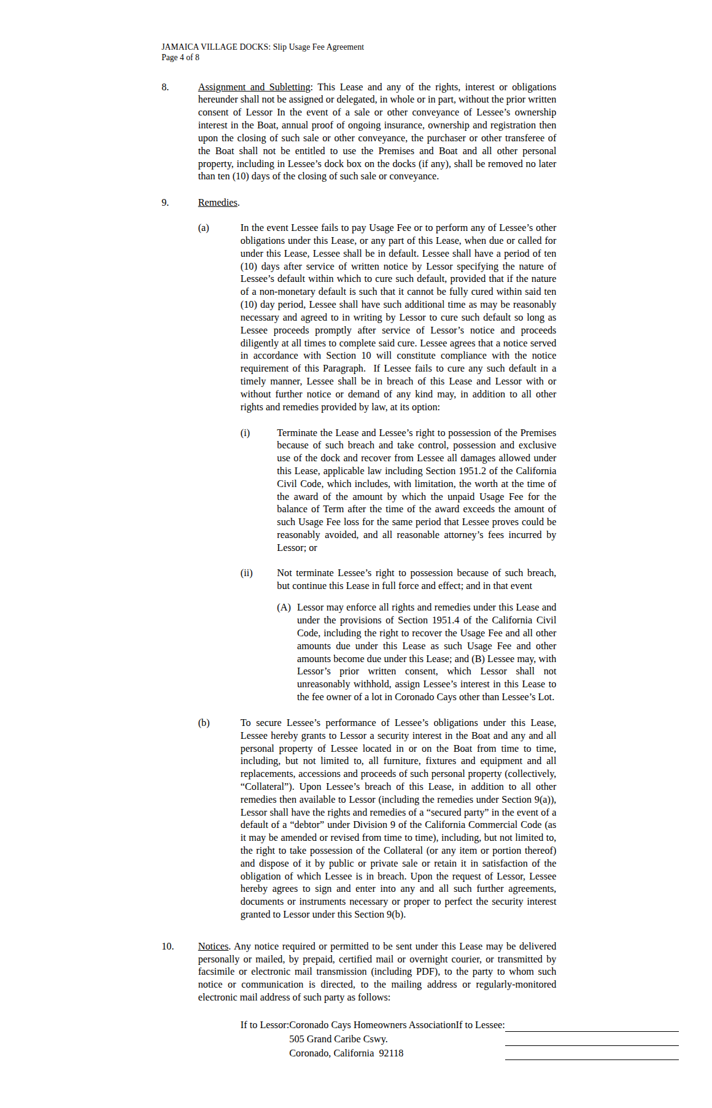JAMAICA VILLAGE DOCKS: Slip Usage Fee Agreement
Page 4 of 8
8.
Assignment and Subletting: This Lease and any of the rights, interest or obligations hereunder shall not be assigned or delegated, in whole or in part, without the prior written consent of Lessor In the event of a sale or other conveyance of Lessee’s ownership interest in the Boat, annual proof of ongoing insurance, ownership and registration then upon the closing of such sale or other conveyance, the purchaser or other transferee of the Boat shall not be entitled to use the Premises and Boat and all other personal property, including in Lessee’s dock box on the docks (if any), shall be removed no later than ten (10) days of the closing of such sale or conveyance.
9.
Remedies.
(a)
In the event Lessee fails to pay Usage Fee or to perform any of Lessee’s other obligations under this Lease, or any part of this Lease, when due or called for under this Lease, Lessee shall be in default. Lessee shall have a period of ten (10) days after service of written notice by Lessor specifying the nature of Lessee’s default within which to cure such default, provided that if the nature of a non-monetary default is such that it cannot be fully cured within said ten (10) day period, Lessee shall have such additional time as may be reasonably necessary and agreed to in writing by Lessor to cure such default so long as Lessee proceeds promptly after service of Lessor’s notice and proceeds diligently at all times to complete said cure. Lessee agrees that a notice served in accordance with Section 10 will constitute compliance with the notice requirement of this Paragraph. If Lessee fails to cure any such default in a timely manner, Lessee shall be in breach of this Lease and Lessor with or without further notice or demand of any kind may, in addition to all other rights and remedies provided by law, at its option:
(i)
Terminate the Lease and Lessee’s right to possession of the Premises because of such breach and take control, possession and exclusive use of the dock and recover from Lessee all damages allowed under this Lease, applicable law including Section 1951.2 of the California Civil Code, which includes, with limitation, the worth at the time of the award of the amount by which the unpaid Usage Fee for the balance of Term after the time of the award exceeds the amount of such Usage Fee loss for the same period that Lessee proves could be reasonably avoided, and all reasonable attorney’s fees incurred by Lessor; or
(ii)
Not terminate Lessee’s right to possession because of such breach, but continue this Lease in full force and effect; and in that event
(A)
Lessor may enforce all rights and remedies under this Lease and under the provisions of Section 1951.4 of the California Civil Code, including the right to recover the Usage Fee and all other amounts due under this Lease as such Usage Fee and other amounts become due under this Lease; and (B) Lessee may, with Lessor’s prior written consent, which Lessor shall not unreasonably withhold, assign Lessee’s interest in this Lease to the fee owner of a lot in Coronado Cays other than Lessee’s Lot.
(b)
To secure Lessee’s performance of Lessee’s obligations under this Lease, Lessee hereby grants to Lessor a security interest in the Boat and any and all personal property of Lessee located in or on the Boat from time to time, including, but not limited to, all furniture, fixtures and equipment and all replacements, accessions and proceeds of such personal property (collectively, “Collateral”). Upon Lessee’s breach of this Lease, in addition to all other remedies then available to Lessor (including the remedies under Section 9(a)), Lessor shall have the rights and remedies of a “secured party” in the event of a default of a “debtor” under Division 9 of the California Commercial Code (as it may be amended or revised from time to time), including, but not limited to, the right to take possession of the Collateral (or any item or portion thereof) and dispose of it by public or private sale or retain it in satisfaction of the obligation of which Lessee is in breach. Upon the request of Lessor, Lessee hereby agrees to sign and enter into any and all such further agreements, documents or instruments necessary or proper to perfect the security interest granted to Lessor under this Section 9(b).
10.
Notices. Any notice required or permitted to be sent under this Lease may be delivered personally or mailed, by prepaid, certified mail or overnight courier, or transmitted by facsimile or electronic mail transmission (including PDF), to the party to whom such notice or communication is directed, to the mailing address or regularly-monitored electronic mail address of such party as follows:
| If to Lessor: | Coronado Cays Homeowners Association | If to Lessee: | |
| | 505 Grand Caribe Cswy. | | |
| | Coronado, California 92118 | | |